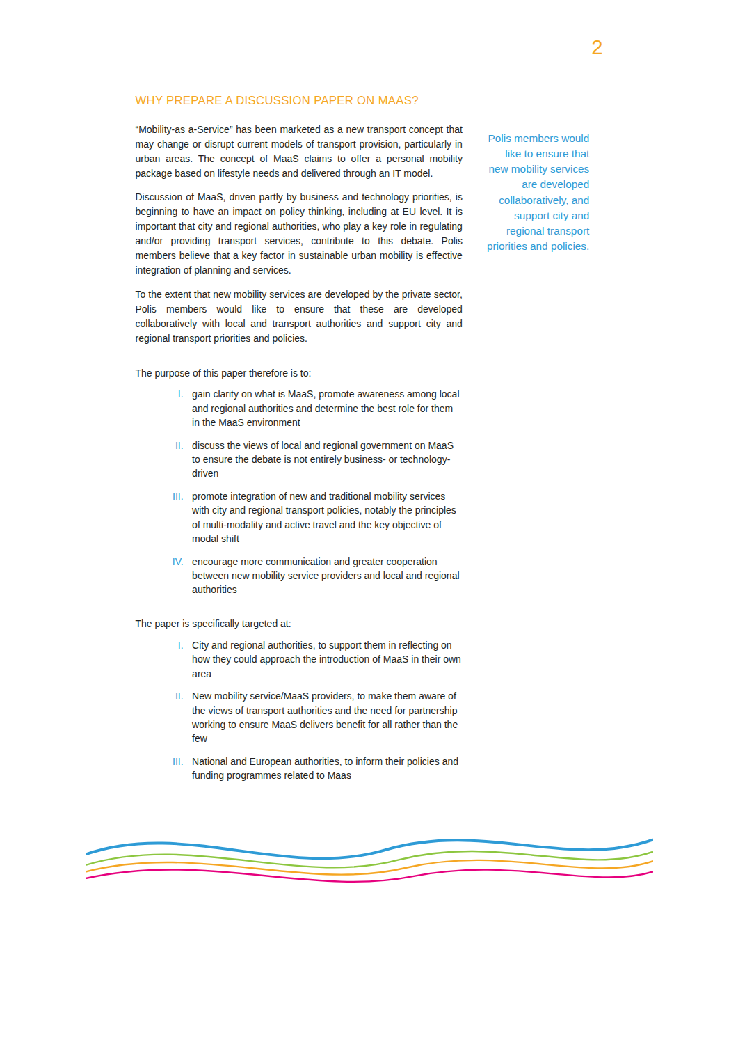2
Why prepare a discussion paper on MaaS?
“Mobility-as a-Service” has been marketed as a new transport concept that may change or disrupt current models of transport provision, particularly in urban areas. The concept of MaaS claims to offer a personal mobility package based on lifestyle needs and delivered through an IT model.
Discussion of MaaS, driven partly by business and technology priorities, is beginning to have an impact on policy thinking, including at EU level. It is important that city and regional authorities, who play a key role in regulating and/or providing transport services, contribute to this debate. Polis members believe that a key factor in sustainable urban mobility is effective integration of planning and services.
To the extent that new mobility services are developed by the private sector, Polis members would like to ensure that these are developed collaboratively with local and transport authorities and support city and regional transport priorities and policies.
The purpose of this paper therefore is to:
gain clarity on what is MaaS, promote awareness among local and regional authorities and determine the best role for them in the MaaS environment
discuss the views of local and regional government on MaaS to ensure the debate is not entirely business- or technology- driven
promote integration of new and traditional mobility services with city and regional transport policies, notably the principles of multi-modality and active travel and the key objective of modal shift
encourage more communication and greater cooperation between new mobility service providers and local and regional authorities
The paper is specifically targeted at:
City and regional authorities, to support them in reflecting on how they could approach the introduction of MaaS in their own area
New mobility service/MaaS providers, to make them aware of the views of transport authorities and the need for partnership working to ensure MaaS delivers benefit for all rather than the few
National and European authorities, to inform their policies and funding programmes related to Maas
Polis members would like to ensure that new mobility services are developed collaboratively, and support city and regional transport priorities and policies.